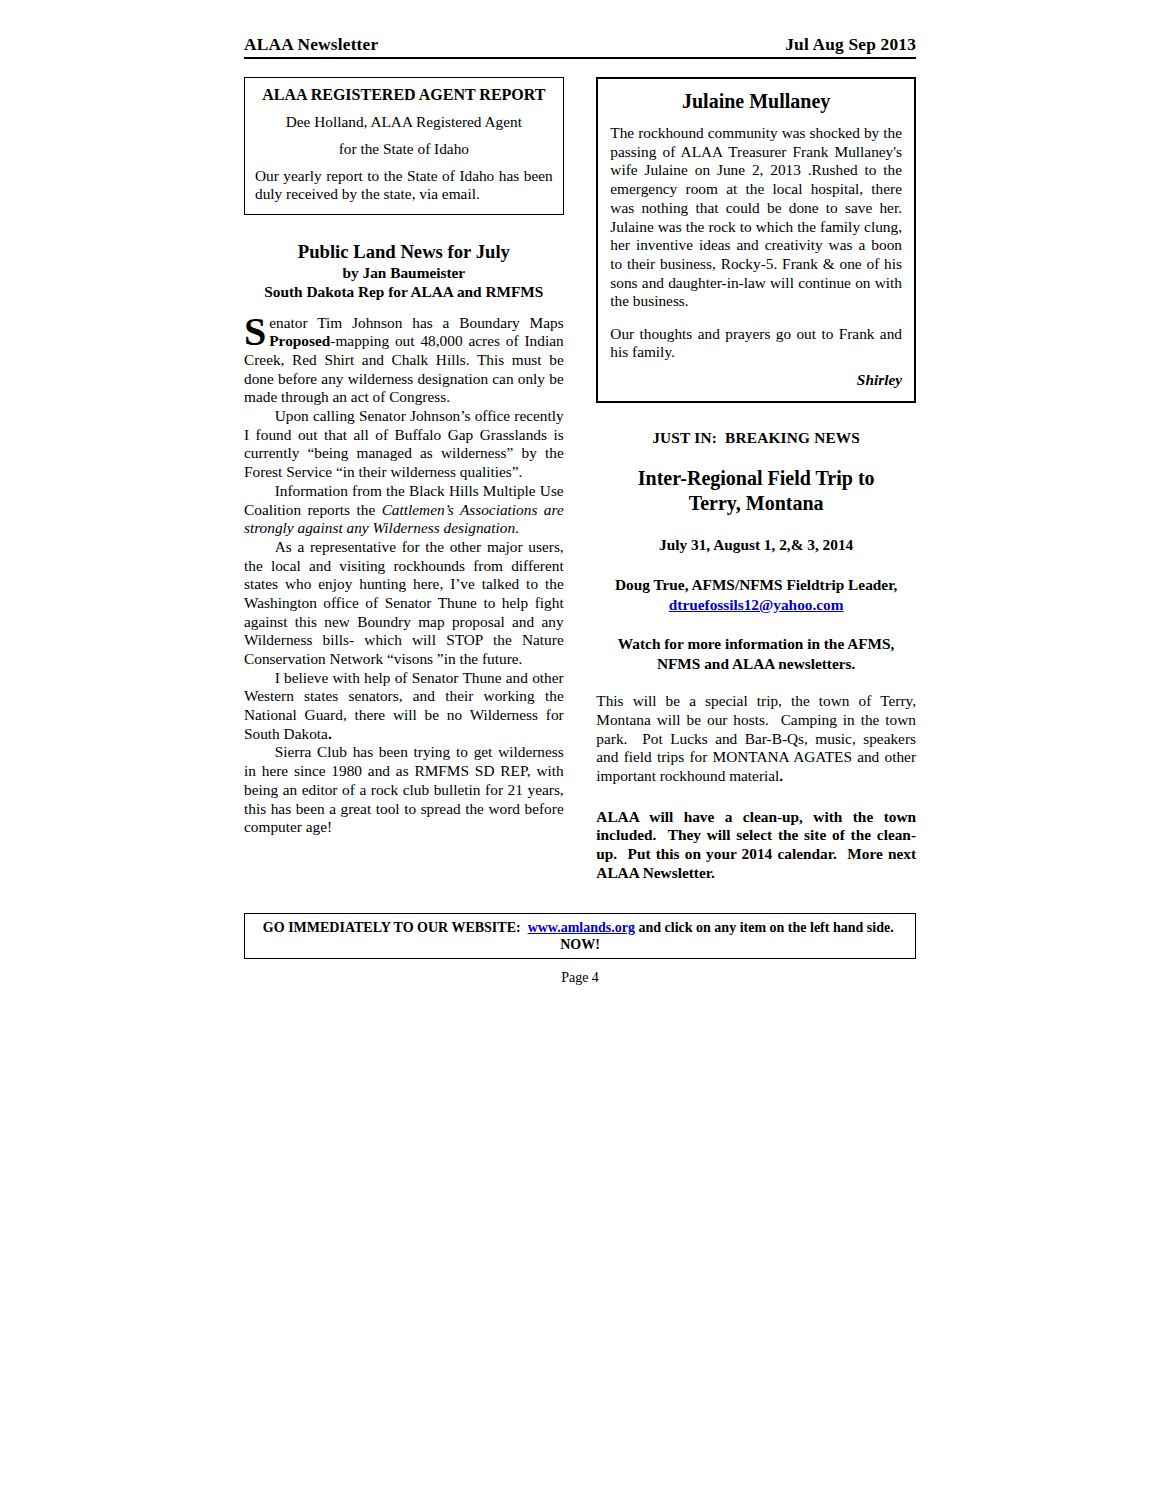ALAA Newsletter
Jul Aug Sep 2013
ALAA REGISTERED AGENT REPORT
Dee Holland, ALAA Registered Agent
for the State of Idaho
Our yearly report to the State of Idaho has been duly received by the state, via email.
Public Land News for July
by Jan Baumeister
South Dakota Rep for ALAA and RMFMS
Senator Tim Johnson has a Boundary Maps Proposed-mapping out 48,000 acres of Indian Creek, Red Shirt and Chalk Hills. This must be done before any wilderness designation can only be made through an act of Congress.
Upon calling Senator Johnson’s office recently I found out that all of Buffalo Gap Grasslands is currently “being managed as wilderness” by the Forest Service “in their wilderness qualities”.
Information from the Black Hills Multiple Use Coalition reports the Cattlemen’s Associations are strongly against any Wilderness designation.
As a representative for the other major users, the local and visiting rockhounds from different states who enjoy hunting here, I’ve talked to the Washington office of Senator Thune to help fight against this new Boundry map proposal and any Wilderness bills- which will STOP the Nature Conservation Network “visons ”in the future.
I believe with help of Senator Thune and other Western states senators, and their working the National Guard, there will be no Wilderness for South Dakota.
Sierra Club has been trying to get wilderness in here since 1980 and as RMFMS SD REP, with being an editor of a rock club bulletin for 21 years, this has been a great tool to spread the word before computer age!
Julaine Mullaney
The rockhound community was shocked by the passing of ALAA Treasurer Frank Mullaney's wife Julaine on June 2, 2013 .Rushed to the emergency room at the local hospital, there was nothing that could be done to save her. Julaine was the rock to which the family clung, her inventive ideas and creativity was a boon to their business, Rocky-5. Frank & one of his sons and daughter-in-law will continue on with the business.
Our thoughts and prayers go out to Frank and his family.
Shirley
JUST IN: BREAKING NEWS
Inter-Regional Field Trip to
Terry, Montana
July 31, August 1, 2,& 3, 2014
Doug True, AFMS/NFMS Fieldtrip Leader,
dtruefossils12@yahoo.com
Watch for more information in the AFMS,
NFMS and ALAA newsletters.
This will be a special trip, the town of Terry, Montana will be our hosts. Camping in the town park. Pot Lucks and Bar-B-Qs, music, speakers and field trips for MONTANA AGATES and other important rockhound material.
ALAA will have a clean-up, with the town included. They will select the site of the clean-up. Put this on your 2014 calendar. More next ALAA Newsletter.
GO IMMEDIATELY TO OUR WEBSITE: www.amlands.org and click on any item on the left hand side. NOW!
Page 4